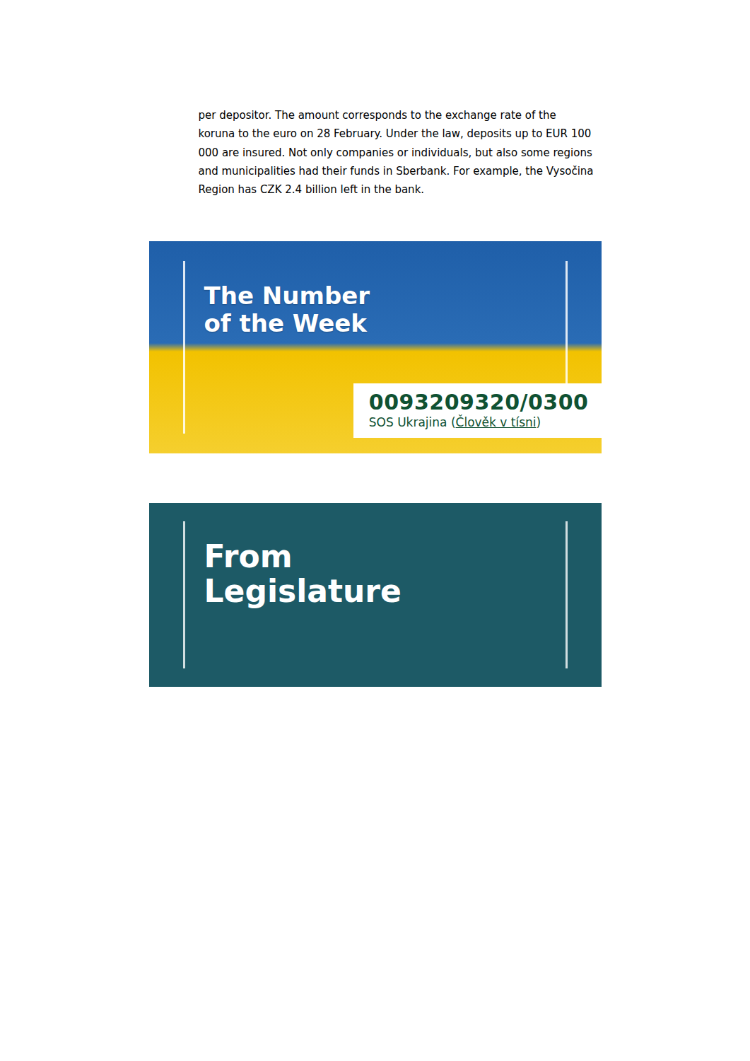per depositor. The amount corresponds to the exchange rate of the koruna to the euro on 28 February. Under the law, deposits up to EUR 100 000 are insured. Not only companies or individuals, but also some regions and municipalities had their funds in Sberbank. For example, the Vysočina Region has CZK 2.4 billion left in the bank.
The Number
of the Week
0093209320/0300
SOS Ukrajina (Člověk v tísni)
From
Legislature